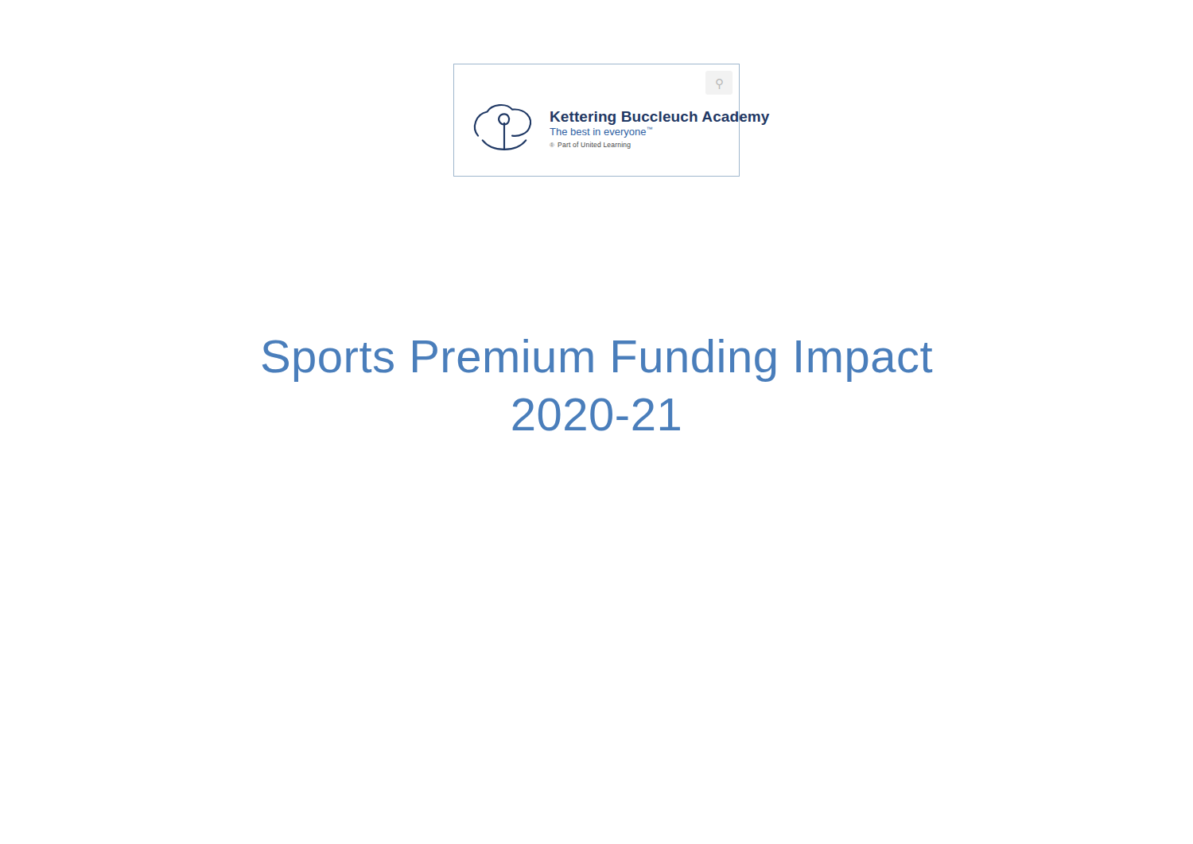⚲
Kettering Buccleuch Academy
The best in everyone™
®Part of United Learning
Sports Premium Funding Impact 2020-21